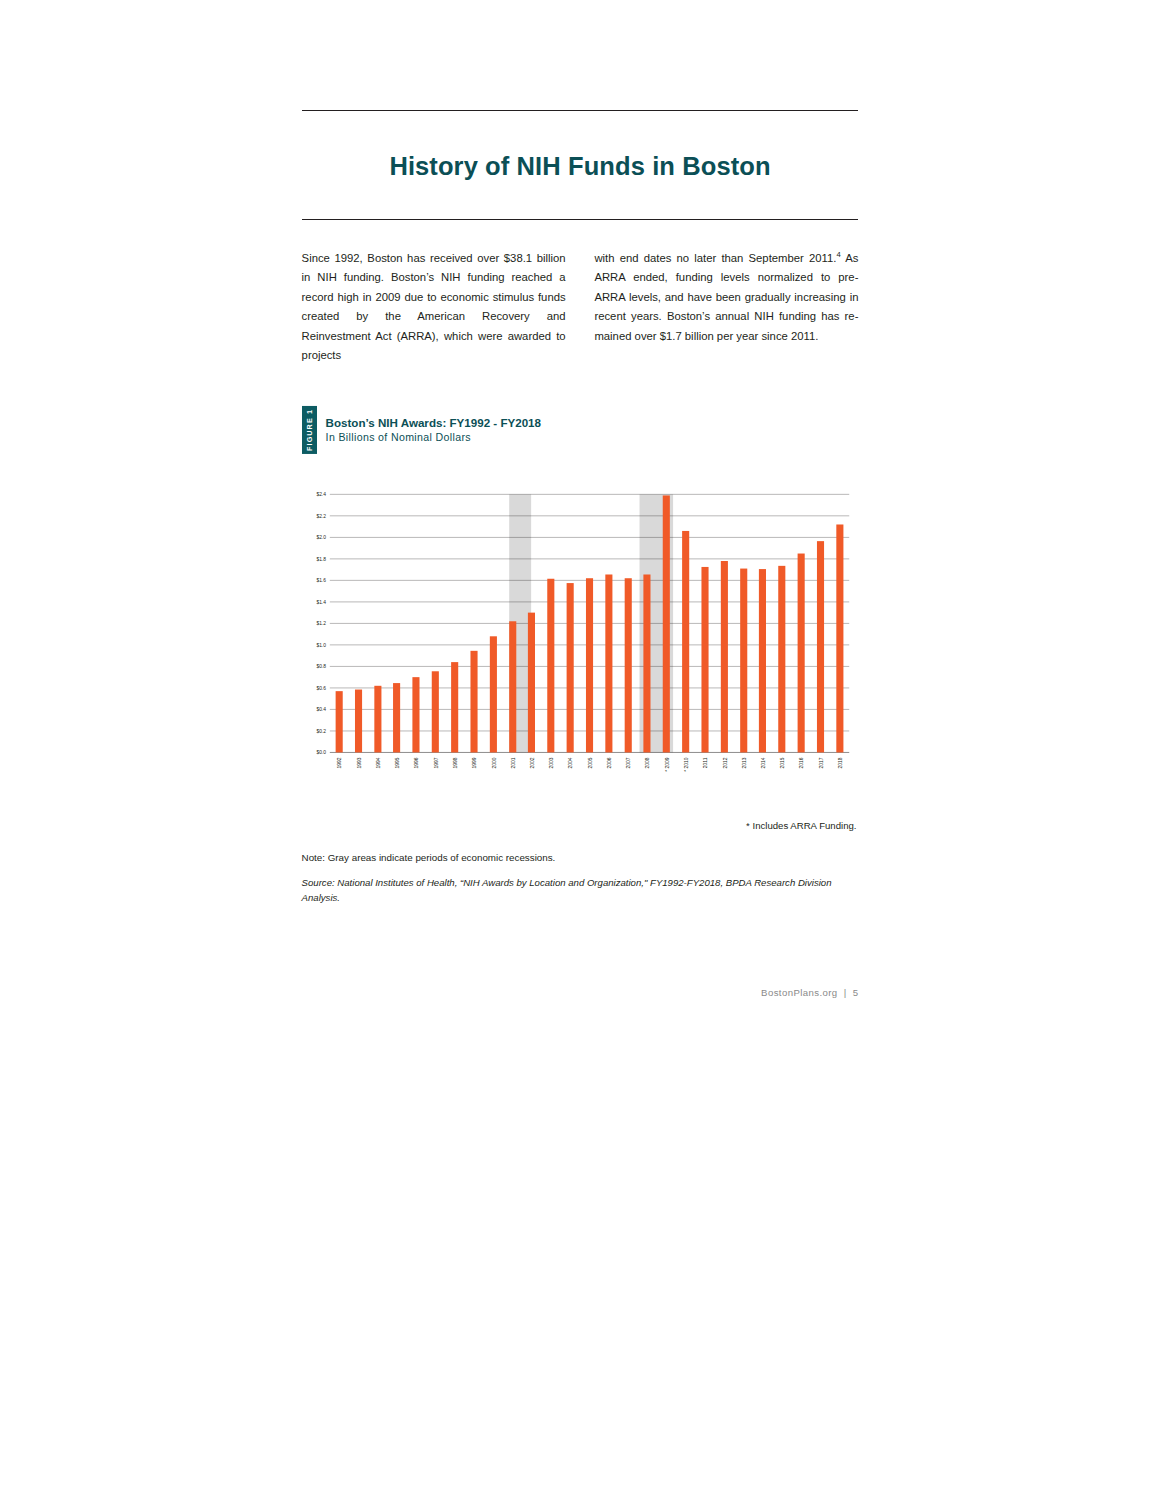History of NIH Funds in Boston
Since 1992, Boston has received over $38.1 billion in NIH funding. Boston’s NIH funding reached a record high in 2009 due to economic stimulus funds created by the American Recovery and Reinvestment Act (ARRA), which were awarded to projects
with end dates no later than September 2011.4 As ARRA ended, funding levels normalized to pre-ARRA levels, and have been gradually increasing in recent years. Boston’s annual NIH funding has remained over $1.7 billion per year since 2011.
FIGURE 1
Boston’s NIH Awards: FY1992 - FY2018
In Billions of Nominal Dollars
Plot geometry: x axis from 40 to 845 ; y axis: $0.0 at y=430, $2.4 at y=30 $2.4 $2.2 $2.0 $1.8 $1.6 $1.4 $1.2 $1.0 $0.8 $0.6 $0.4 $0.2 $0.0 1992 1993 1994 1995 1996 1997 1998 1999 2000 2001 2002 2003 2004 2005 2006 2007 2008 * 2009 * 2010 2011 2012 2013 2014 2015 2016 2017 2018
* Includes ARRA Funding.
Note: Gray areas indicate periods of economic recessions.
Source: National Institutes of Health, “NIH Awards by Location and Organization," FY1992-FY2018, BPDA Research Division Analysis.
BostonPlans.org | 5